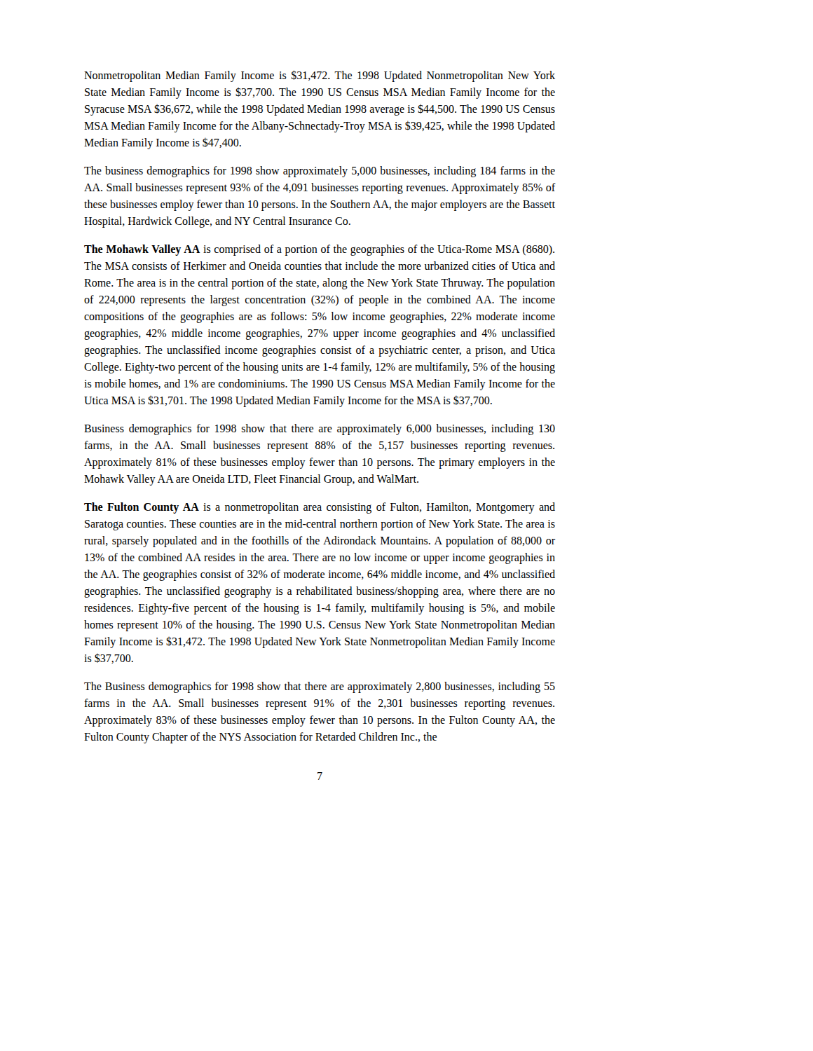Nonmetropolitan Median Family Income is $31,472. The 1998 Updated Nonmetropolitan New York State Median Family Income is $37,700. The 1990 US Census MSA Median Family Income for the Syracuse MSA $36,672, while the 1998 Updated Median 1998 average is $44,500. The 1990 US Census MSA Median Family Income for the Albany-Schnectady-Troy MSA is $39,425, while the 1998 Updated Median Family Income is $47,400.
The business demographics for 1998 show approximately 5,000 businesses, including 184 farms in the AA. Small businesses represent 93% of the 4,091 businesses reporting revenues. Approximately 85% of these businesses employ fewer than 10 persons. In the Southern AA, the major employers are the Bassett Hospital, Hardwick College, and NY Central Insurance Co.
The Mohawk Valley AA is comprised of a portion of the geographies of the Utica-Rome MSA (8680). The MSA consists of Herkimer and Oneida counties that include the more urbanized cities of Utica and Rome. The area is in the central portion of the state, along the New York State Thruway. The population of 224,000 represents the largest concentration (32%) of people in the combined AA. The income compositions of the geographies are as follows: 5% low income geographies, 22% moderate income geographies, 42% middle income geographies, 27% upper income geographies and 4% unclassified geographies. The unclassified income geographies consist of a psychiatric center, a prison, and Utica College. Eighty-two percent of the housing units are 1-4 family, 12% are multifamily, 5% of the housing is mobile homes, and 1% are condominiums. The 1990 US Census MSA Median Family Income for the Utica MSA is $31,701. The 1998 Updated Median Family Income for the MSA is $37,700.
Business demographics for 1998 show that there are approximately 6,000 businesses, including 130 farms, in the AA. Small businesses represent 88% of the 5,157 businesses reporting revenues. Approximately 81% of these businesses employ fewer than 10 persons. The primary employers in the Mohawk Valley AA are Oneida LTD, Fleet Financial Group, and WalMart.
The Fulton County AA is a nonmetropolitan area consisting of Fulton, Hamilton, Montgomery and Saratoga counties. These counties are in the mid-central northern portion of New York State. The area is rural, sparsely populated and in the foothills of the Adirondack Mountains. A population of 88,000 or 13% of the combined AA resides in the area. There are no low income or upper income geographies in the AA. The geographies consist of 32% of moderate income, 64% middle income, and 4% unclassified geographies. The unclassified geography is a rehabilitated business/shopping area, where there are no residences. Eighty-five percent of the housing is 1-4 family, multifamily housing is 5%, and mobile homes represent 10% of the housing. The 1990 U.S. Census New York State Nonmetropolitan Median Family Income is $31,472. The 1998 Updated New York State Nonmetropolitan Median Family Income is $37,700.
The Business demographics for 1998 show that there are approximately 2,800 businesses, including 55 farms in the AA. Small businesses represent 91% of the 2,301 businesses reporting revenues. Approximately 83% of these businesses employ fewer than 10 persons. In the Fulton County AA, the Fulton County Chapter of the NYS Association for Retarded Children Inc., the
7